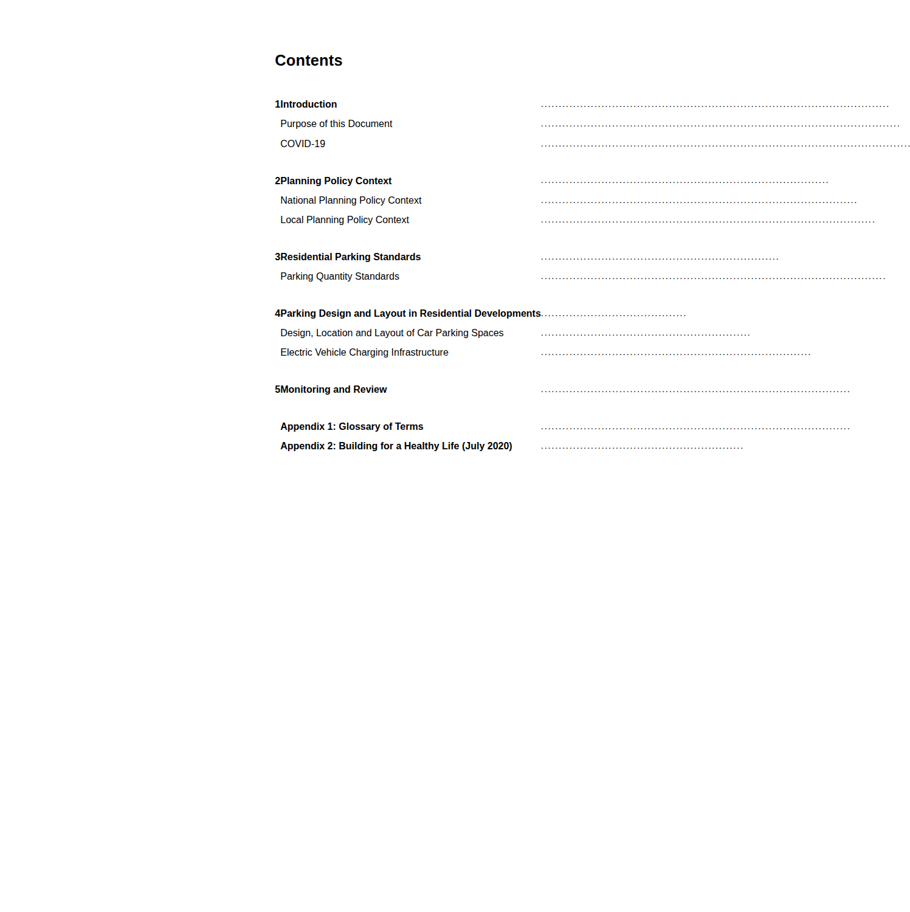Contents
| 1 | Introduction | .................................................................................................. | 1 |
| | Purpose of this Document | ..................................................................................................... | 3 |
| | COVID-19 | ................................................................................................................. | 5 |
| 2 | Planning Policy Context | ................................................................................. | 6 |
| | National Planning Policy Context | ......................................................................................... | 6 |
| | Local Planning Policy Context | .............................................................................................. | 7 |
| 3 | Residential Parking Standards | ................................................................... | 9 |
| | Parking Quantity Standards | ................................................................................................. | 9 |
| 4 | Parking Design and Layout in Residential Developments | ......................................... | 12 |
| | Design, Location and Layout of Car Parking Spaces | ........................................................... | 12 |
| | Electric Vehicle Charging Infrastructure | ............................................................................ | 13 |
| 5 | Monitoring and Review | ....................................................................................... | 15 |
| | Appendix 1: Glossary of Terms | ....................................................................................... | 17 |
| | Appendix 2: Building for a Healthy Life (July 2020) | ......................................................... | 18 |